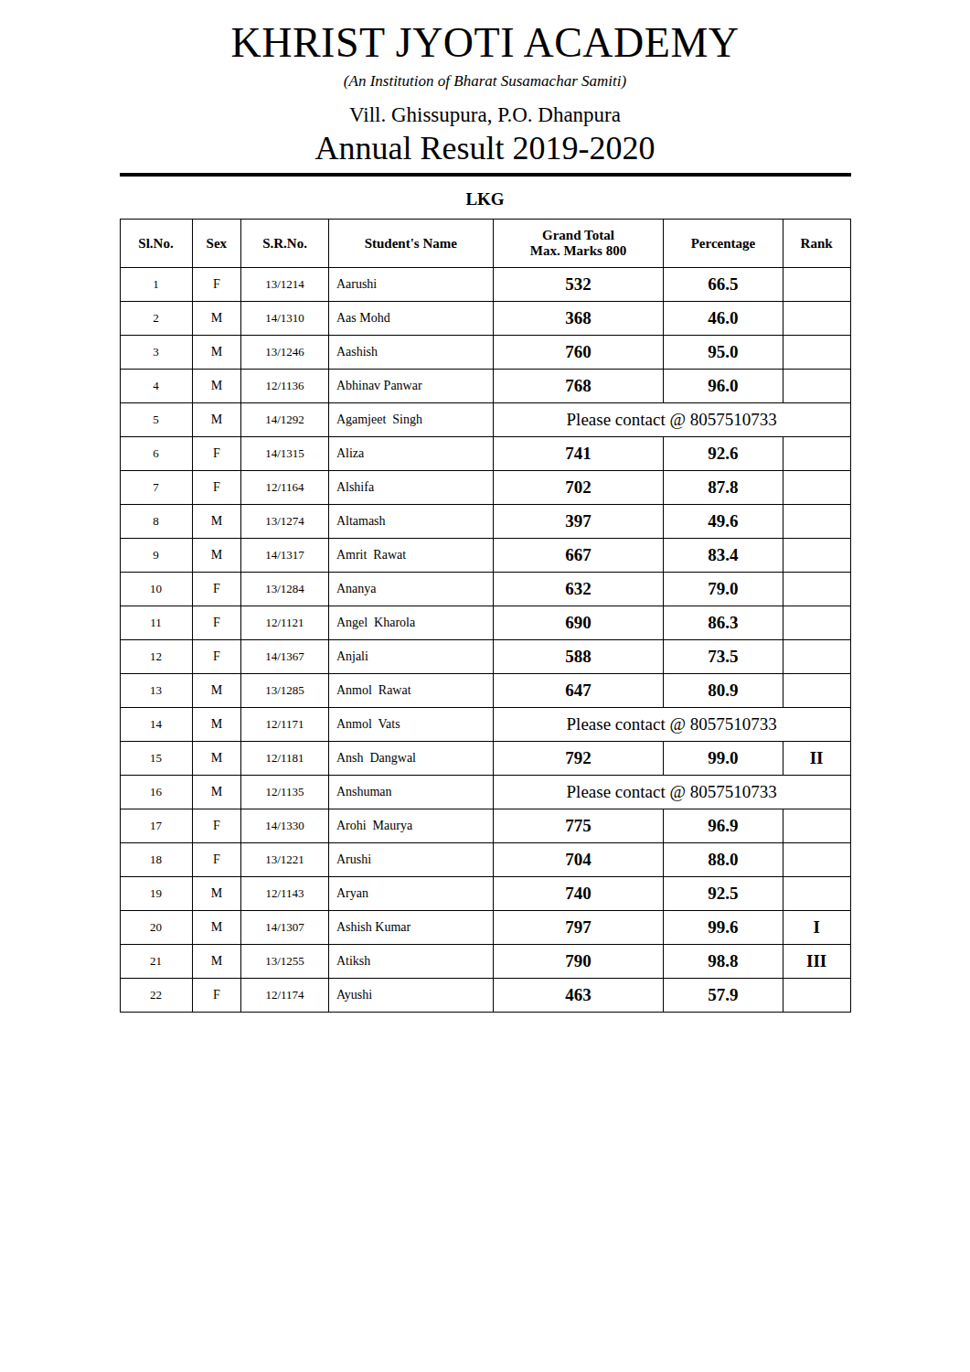KHRIST JYOTI ACADEMY
(An Institution of Bharat Susamachar Samiti)
Vill. Ghissupura, P.O. Dhanpura
Annual Result 2019-2020
LKG
| Sl.No. | Sex | S.R.No. | Student's Name | Grand Total Max. Marks 800 | Percentage | Rank |
| --- | --- | --- | --- | --- | --- | --- |
| 1 | F | 13/1214 | Aarushi | 532 | 66.5 | |
| 2 | M | 14/1310 | Aas Mohd | 368 | 46.0 | |
| 3 | M | 13/1246 | Aashish | 760 | 95.0 | |
| 4 | M | 12/1136 | Abhinav Panwar | 768 | 96.0 | |
| 5 | M | 14/1292 | Agamjeet Singh | Please contact @ 8057510733 |
| 6 | F | 14/1315 | Aliza | 741 | 92.6 | |
| 7 | F | 12/1164 | Alshifa | 702 | 87.8 | |
| 8 | M | 13/1274 | Altamash | 397 | 49.6 | |
| 9 | M | 14/1317 | Amrit Rawat | 667 | 83.4 | |
| 10 | F | 13/1284 | Ananya | 632 | 79.0 | |
| 11 | F | 12/1121 | Angel Kharola | 690 | 86.3 | |
| 12 | F | 14/1367 | Anjali | 588 | 73.5 | |
| 13 | M | 13/1285 | Anmol Rawat | 647 | 80.9 | |
| 14 | M | 12/1171 | Anmol Vats | Please contact @ 8057510733 |
| 15 | M | 12/1181 | Ansh Dangwal | 792 | 99.0 | II |
| 16 | M | 12/1135 | Anshuman | Please contact @ 8057510733 |
| 17 | F | 14/1330 | Arohi Maurya | 775 | 96.9 | |
| 18 | F | 13/1221 | Arushi | 704 | 88.0 | |
| 19 | M | 12/1143 | Aryan | 740 | 92.5 | |
| 20 | M | 14/1307 | Ashish Kumar | 797 | 99.6 | I |
| 21 | M | 13/1255 | Atiksh | 790 | 98.8 | III |
| 22 | F | 12/1174 | Ayushi | 463 | 57.9 | |